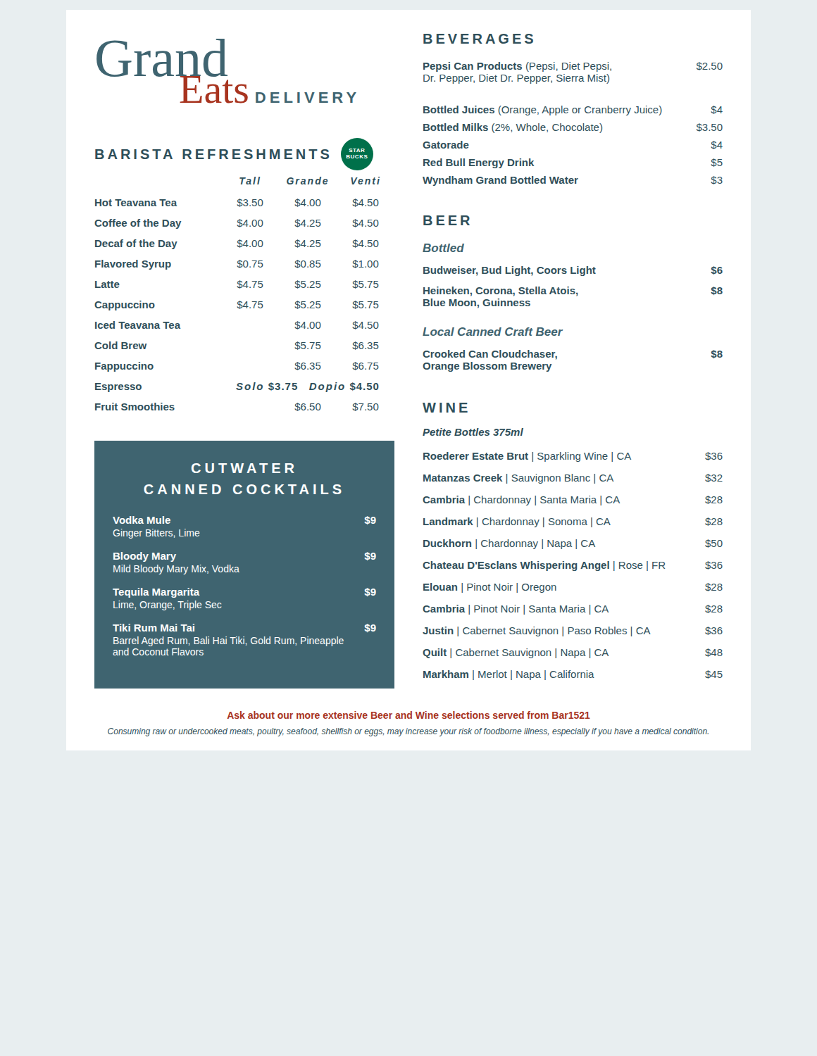Grand Eats DELIVERY
Barista Refreshments
STAR
BUCKS
| | Tall | Grande | Venti |
| --- | --- | --- | --- |
| Hot Teavana Tea | $3.50 | $4.00 | $4.50 |
| Coffee of the Day | $4.00 | $4.25 | $4.50 |
| Decaf of the Day | $4.00 | $4.25 | $4.50 |
| Flavored Syrup | $0.75 | $0.85 | $1.00 |
| Latte | $4.75 | $5.25 | $5.75 |
| Cappuccino | $4.75 | $5.25 | $5.75 |
| Iced Teavana Tea | | $4.00 | $4.50 |
| Cold Brew | | $5.75 | $6.35 |
| Fappuccino | | $6.35 | $6.75 |
| Espresso | Solo $3.75 Dopio $4.50 |
| Fruit Smoothies | | $6.50 | $7.50 |
Cutwater
Canned Cocktails
Vodka Mule
Ginger Bitters, Lime
$9
Bloody Mary
Mild Bloody Mary Mix, Vodka
$9
Tequila Margarita
Lime, Orange, Triple Sec
$9
Tiki Rum Mai Tai
Barrel Aged Rum, Bali Hai Tiki, Gold Rum, Pineapple and Coconut Flavors
$9
Beverages
| Pepsi Can Products (Pepsi, Diet Pepsi, Dr. Pepper, Diet Dr. Pepper, Sierra Mist) | $2.50 |
| Bottled Juices (Orange, Apple or Cranberry Juice) | $4 |
| Bottled Milks (2%, Whole, Chocolate) | $3.50 |
| Gatorade | $4 |
| Red Bull Energy Drink | $5 |
| Wyndham Grand Bottled Water | $3 |
Beer
Bottled
| Budweiser, Bud Light, Coors Light | $6 |
| Heineken, Corona, Stella Atois, Blue Moon, Guinness | $8 |
Local Canned Craft Beer
| Crooked Can Cloudchaser, Orange Blossom Brewery | $8 |
Wine
Petite Bottles 375ml
| Roederer Estate Brut / Sparkling Wine / CA | $36 |
| Matanzas Creek / Sauvignon Blanc / CA | $32 |
| Cambria / Chardonnay / Santa Maria / CA | $28 |
| Landmark / Chardonnay / Sonoma / CA | $28 |
| Duckhorn / Chardonnay / Napa / CA | $50 |
| Chateau D'Esclans Whispering Angel / Rose / FR | $36 |
| Elouan / Pinot Noir / Oregon | $28 |
| Cambria / Pinot Noir / Santa Maria / CA | $28 |
| Justin / Cabernet Sauvignon / Paso Robles / CA | $36 |
| Quilt / Cabernet Sauvignon / Napa / CA | $48 |
| Markham / Merlot / Napa / California | $45 |
Ask about our more extensive Beer and Wine selections served from Bar1521
Consuming raw or undercooked meats, poultry, seafood, shellfish or eggs, may increase your risk of foodborne illness, especially if you have a medical condition.